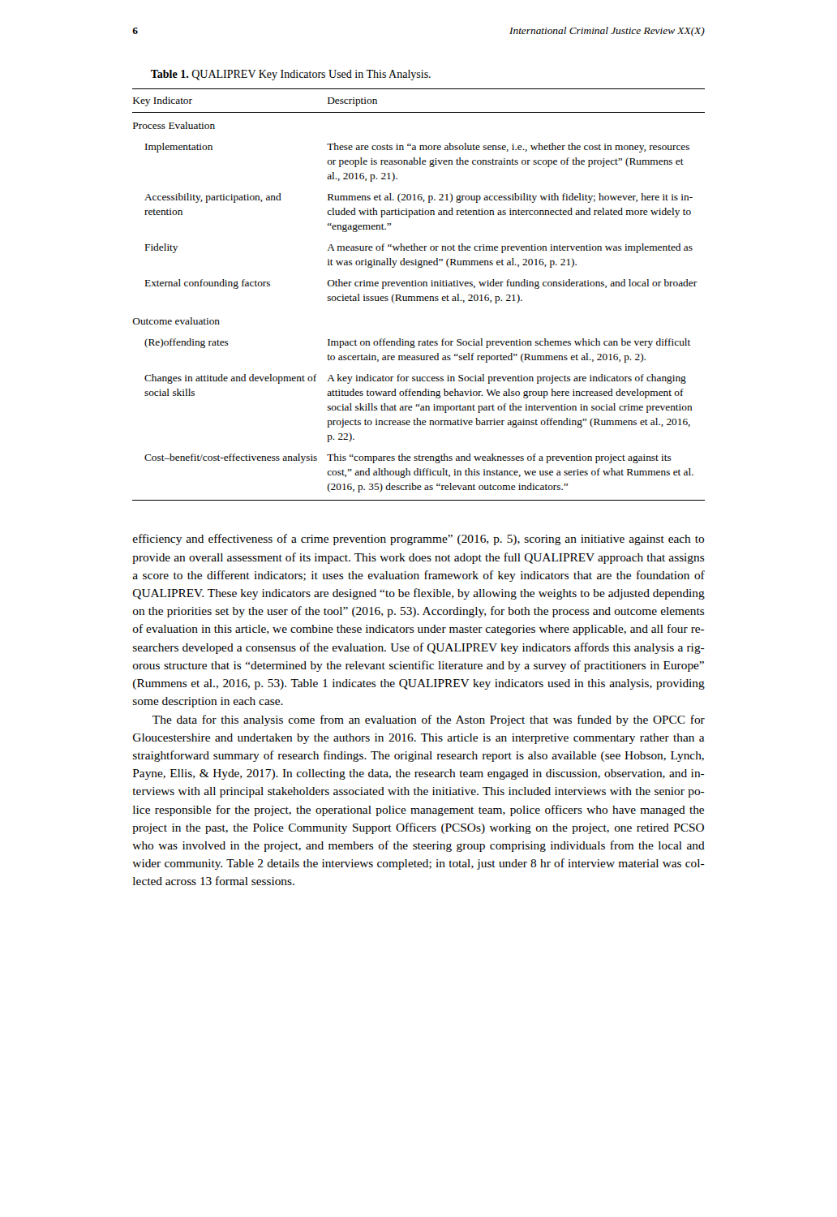6 International Criminal Justice Review XX(X)
Table 1. QUALIPREV Key Indicators Used in This Analysis.
| Key Indicator | Description |
| --- | --- |
| Process Evaluation |
| Implementation | These are costs in “a more absolute sense, i.e., whether the cost in money, resources or people is reasonable given the constraints or scope of the project” (Rummens et al., 2016, p. 21). |
| Accessibility, participation, and retention | Rummens et al. (2016, p. 21) group accessibility with fidelity; however, here it is included with participation and retention as interconnected and related more widely to “engagement.” |
| Fidelity | A measure of “whether or not the crime prevention intervention was implemented as it was originally designed” (Rummens et al., 2016, p. 21). |
| External confounding factors | Other crime prevention initiatives, wider funding considerations, and local or broader societal issues (Rummens et al., 2016, p. 21). |
| Outcome evaluation |
| (Re)offending rates | Impact on offending rates for Social prevention schemes which can be very difficult to ascertain, are measured as “self reported” (Rummens et al., 2016, p. 2). |
| Changes in attitude and development of social skills | A key indicator for success in Social prevention projects are indicators of changing attitudes toward offending behavior. We also group here increased development of social skills that are “an important part of the intervention in social crime prevention projects to increase the normative barrier against offending” (Rummens et al., 2016, p. 22). |
| Cost–benefit/cost-effectiveness analysis | This “compares the strengths and weaknesses of a prevention project against its cost,” and although difficult, in this instance, we use a series of what Rummens et al. (2016, p. 35) describe as “relevant outcome indicators.” |
efficiency and effectiveness of a crime prevention programme” (2016, p. 5), scoring an initiative against each to provide an overall assessment of its impact. This work does not adopt the full QUALIPREV approach that assigns a score to the different indicators; it uses the evaluation framework of key indicators that are the foundation of QUALIPREV. These key indicators are designed “to be flexible, by allowing the weights to be adjusted depending on the priorities set by the user of the tool” (2016, p. 53). Accordingly, for both the process and outcome elements of evaluation in this article, we combine these indicators under master categories where applicable, and all four researchers developed a consensus of the evaluation. Use of QUALIPREV key indicators affords this analysis a rigorous structure that is “determined by the relevant scientific literature and by a survey of practitioners in Europe” (Rummens et al., 2016, p. 53). Table 1 indicates the QUALIPREV key indicators used in this analysis, providing some description in each case.
The data for this analysis come from an evaluation of the Aston Project that was funded by the OPCC for Gloucestershire and undertaken by the authors in 2016. This article is an interpretive commentary rather than a straightforward summary of research findings. The original research report is also available (see Hobson, Lynch, Payne, Ellis, & Hyde, 2017). In collecting the data, the research team engaged in discussion, observation, and interviews with all principal stakeholders associated with the initiative. This included interviews with the senior police responsible for the project, the operational police management team, police officers who have managed the project in the past, the Police Community Support Officers (PCSOs) working on the project, one retired PCSO who was involved in the project, and members of the steering group comprising individuals from the local and wider community. Table 2 details the interviews completed; in total, just under 8 hr of interview material was collected across 13 formal sessions.